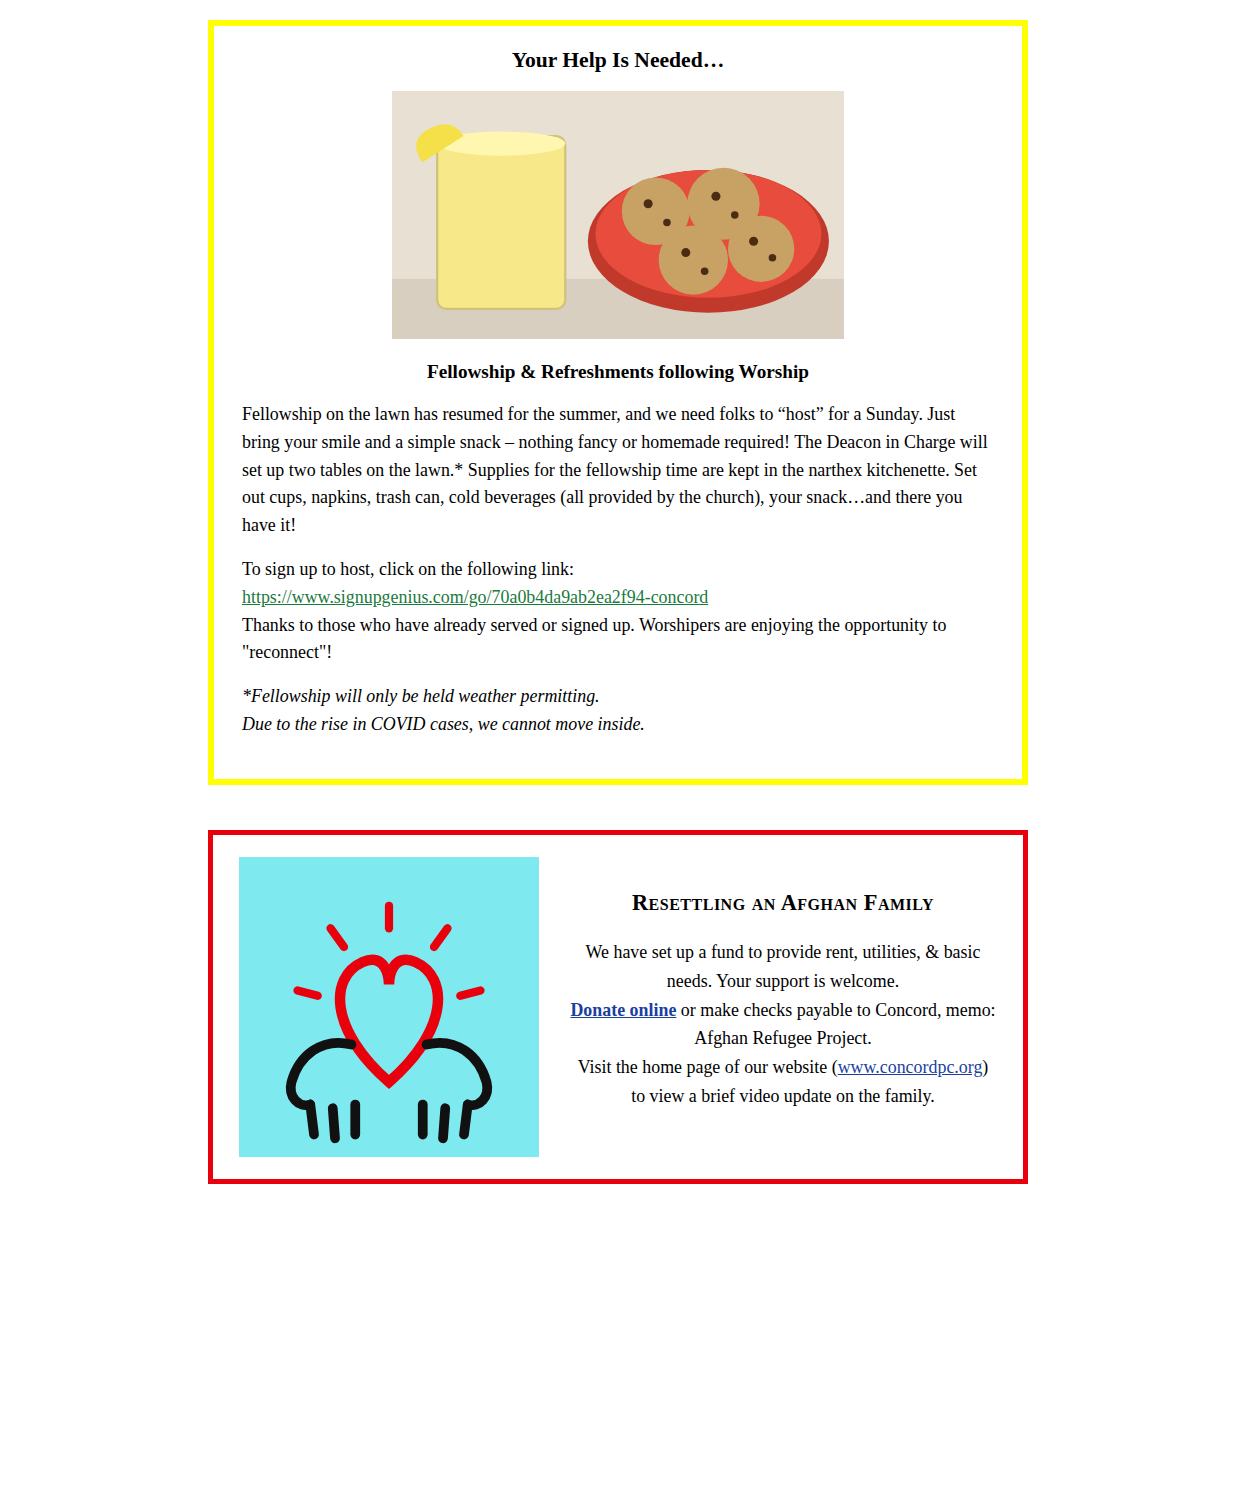Your Help Is Needed…
Fellowship & Refreshments following Worship
Fellowship on the lawn has resumed for the summer, and we need folks to “host” for a Sunday. Just bring your smile and a simple snack – nothing fancy or homemade required! The Deacon in Charge will set up two tables on the lawn.* Supplies for the fellowship time are kept in the narthex kitchenette. Set out cups, napkins, trash can, cold beverages (all provided by the church), your snack…and there you have it!
To sign up to host, click on the following link:
https://www.signupgenius.com/go/70a0b4da9ab2ea2f94-concord
Thanks to those who have already served or signed up. Worshipers are enjoying the opportunity to "reconnect"!
*Fellowship will only be held weather permitting.
Due to the rise in COVID cases, we cannot move inside.
Resettling an Afghan Family
We have set up a fund to provide rent, utilities, & basic needs. Your support is welcome.
Donate online or make checks payable to Concord, memo: Afghan Refugee Project.
Visit the home page of our website (www.concordpc.org)
to view a brief video update on the family.